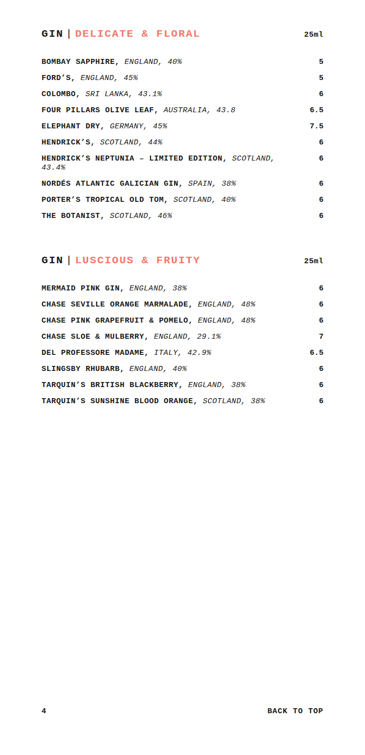GIN|DELICATE & FLORAL
25ml
| BOMBAY SAPPHIRE, ENGLAND, 40% | 5 |
| FORD’S, ENGLAND, 45% | 5 |
| COLOMBO, SRI LANKA, 43.1% | 6 |
| FOUR PILLARS OLIVE LEAF, AUSTRALIA, 43.8 | 6.5 |
| ELEPHANT DRY, GERMANY, 45% | 7.5 |
| HENDRICK’S, SCOTLAND, 44% | 6 |
| HENDRICK’S NEPTUNIA – LIMITED EDITION, SCOTLAND, 43.4% | 6 |
| NORDÉS ATLANTIC GALICIAN GIN, SPAIN, 38% | 6 |
| PORTER’S TROPICAL OLD TOM, SCOTLAND, 40% | 6 |
| THE BOTANIST, SCOTLAND, 46% | 6 |
GIN|LUSCIOUS & FRUITY
25ml
| MERMAID PINK GIN, ENGLAND, 38% | 6 |
| CHASE SEVILLE ORANGE MARMALADE, ENGLAND, 48% | 6 |
| CHASE PINK GRAPEFRUIT & POMELO, ENGLAND, 48% | 6 |
| CHASE SLOE & MULBERRY, ENGLAND, 29.1% | 7 |
| DEL PROFESSORE MADAME, ITALY, 42.9% | 6.5 |
| SLINGSBY RHUBARB, ENGLAND, 40% | 6 |
| TARQUIN’S BRITISH BLACKBERRY, ENGLAND, 38% | 6 |
| TARQUIN’S SUNSHINE BLOOD ORANGE, SCOTLAND, 38% | 6 |
4 BACK TO TOP